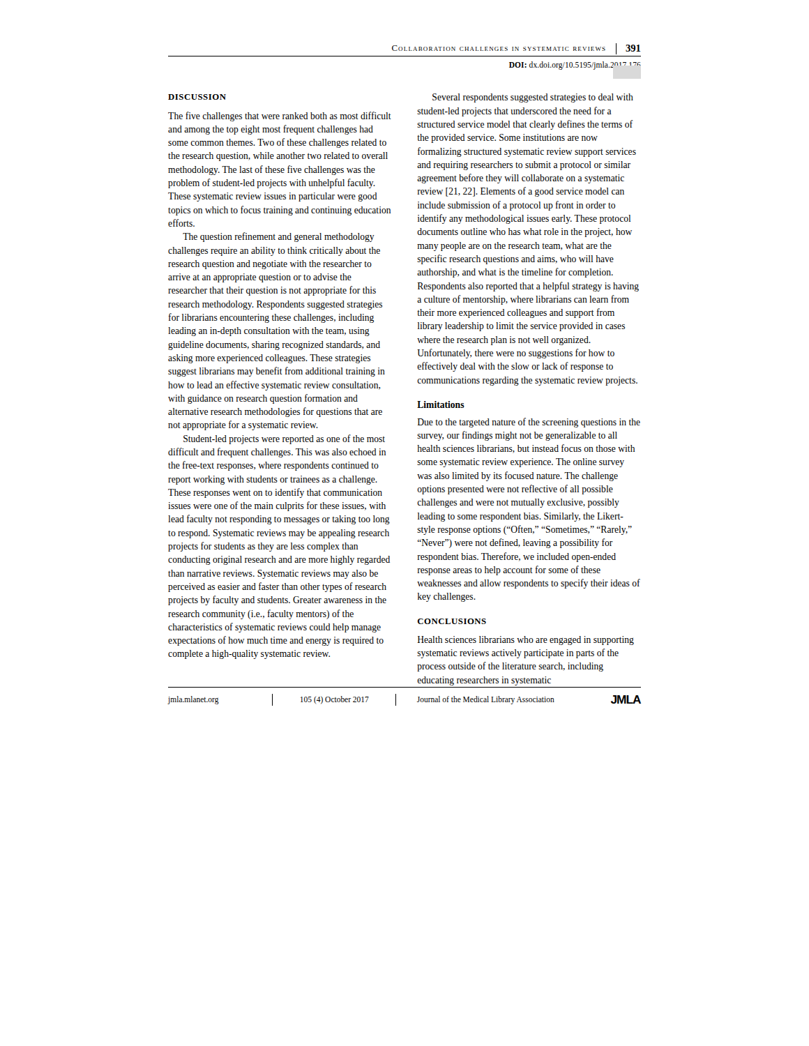Collaboration challenges in systematic reviews
391
DOI: dx.doi.org/10.5195/jmla.2017.176
DISCUSSION
The five challenges that were ranked both as most difficult and among the top eight most frequent challenges had some common themes. Two of these challenges related to the research question, while another two related to overall methodology. The last of these five challenges was the problem of student-led projects with unhelpful faculty. These systematic review issues in particular were good topics on which to focus training and continuing education efforts.
The question refinement and general methodology challenges require an ability to think critically about the research question and negotiate with the researcher to arrive at an appropriate question or to advise the researcher that their question is not appropriate for this research methodology. Respondents suggested strategies for librarians encountering these challenges, including leading an in-depth consultation with the team, using guideline documents, sharing recognized standards, and asking more experienced colleagues. These strategies suggest librarians may benefit from additional training in how to lead an effective systematic review consultation, with guidance on research question formation and alternative research methodologies for questions that are not appropriate for a systematic review.
Student-led projects were reported as one of the most difficult and frequent challenges. This was also echoed in the free-text responses, where respondents continued to report working with students or trainees as a challenge. These responses went on to identify that communication issues were one of the main culprits for these issues, with lead faculty not responding to messages or taking too long to respond. Systematic reviews may be appealing research projects for students as they are less complex than conducting original research and are more highly regarded than narrative reviews. Systematic reviews may also be perceived as easier and faster than other types of research projects by faculty and students. Greater awareness in the research community (i.e., faculty mentors) of the characteristics of systematic reviews could help manage expectations of how much time and energy is required to complete a high-quality systematic review.
Several respondents suggested strategies to deal with student-led projects that underscored the need for a structured service model that clearly defines the terms of the provided service. Some institutions are now formalizing structured systematic review support services and requiring researchers to submit a protocol or similar agreement before they will collaborate on a systematic review [21, 22]. Elements of a good service model can include submission of a protocol up front in order to identify any methodological issues early. These protocol documents outline who has what role in the project, how many people are on the research team, what are the specific research questions and aims, who will have authorship, and what is the timeline for completion. Respondents also reported that a helpful strategy is having a culture of mentorship, where librarians can learn from their more experienced colleagues and support from library leadership to limit the service provided in cases where the research plan is not well organized. Unfortunately, there were no suggestions for how to effectively deal with the slow or lack of response to communications regarding the systematic review projects.
Limitations
Due to the targeted nature of the screening questions in the survey, our findings might not be generalizable to all health sciences librarians, but instead focus on those with some systematic review experience. The online survey was also limited by its focused nature. The challenge options presented were not reflective of all possible challenges and were not mutually exclusive, possibly leading to some respondent bias. Similarly, the Likert-style response options (“Often,” “Sometimes,” “Rarely,” “Never”) were not defined, leaving a possibility for respondent bias. Therefore, we included open-ended response areas to help account for some of these weaknesses and allow respondents to specify their ideas of key challenges.
CONCLUSIONS
Health sciences librarians who are engaged in supporting systematic reviews actively participate in parts of the process outside of the literature search, including educating researchers in systematic
jmla.mlanet.org
105 (4) October 2017
Journal of the Medical Library Association
JMLA